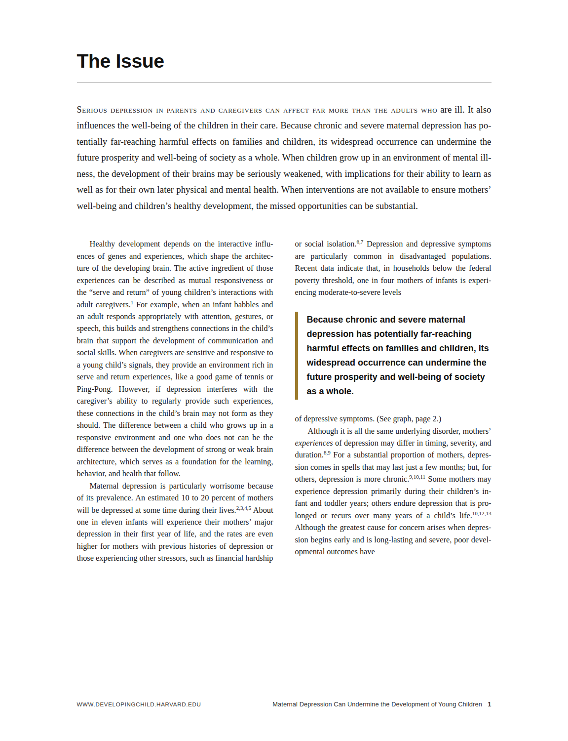The Issue
Serious depression in parents and caregivers can affect far more than the adults who are ill. It also influences the well-being of the children in their care. Because chronic and severe maternal depression has potentially far-reaching harmful effects on families and children, its widespread occurrence can undermine the future prosperity and well-being of society as a whole. When children grow up in an environment of mental illness, the development of their brains may be seriously weakened, with implications for their ability to learn as well as for their own later physical and mental health. When interventions are not available to ensure mothers’ well-being and children’s healthy development, the missed opportunities can be substantial.
Healthy development depends on the interactive influences of genes and experiences, which shape the architecture of the developing brain. The active ingredient of those experiences can be described as mutual responsiveness or the “serve and return” of young children’s interactions with adult caregivers.1 For example, when an infant babbles and an adult responds appropriately with attention, gestures, or speech, this builds and strengthens connections in the child’s brain that support the development of communication and social skills. When caregivers are sensitive and responsive to a young child’s signals, they provide an environment rich in serve and return experiences, like a good game of tennis or Ping-Pong. However, if depression interferes with the caregiver’s ability to regularly provide such experiences, these connections in the child’s brain may not form as they should. The difference between a child who grows up in a responsive environment and one who does not can be the difference between the development of strong or weak brain architecture, which serves as a foundation for the learning, behavior, and health that follow.
Maternal depression is particularly worrisome because of its prevalence. An estimated 10 to 20 percent of mothers will be depressed at some time during their lives.2,3,4,5 About one in eleven infants will experience their mothers’ major depression in their first year of life, and the rates are even higher for mothers with previous histories of depression or those experiencing other stressors, such as financial hardship or social isolation.6,7 Depression and depressive symptoms are particularly common in disadvantaged populations. Recent data indicate that, in households below the federal poverty threshold, one in four mothers of infants is experiencing moderate-to-severe levels
Because chronic and severe maternal depression has potentially far-reaching harmful effects on families and children, its widespread occurrence can undermine the future prosperity and well-being of society as a whole.
of depressive symptoms. (See graph, page 2.)
Although it is all the same underlying disorder, mothers’ experiences of depression may differ in timing, severity, and duration.8,9 For a substantial proportion of mothers, depression comes in spells that may last just a few months; but, for others, depression is more chronic.9,10,11 Some mothers may experience depression primarily during their children’s infant and toddler years; others endure depression that is prolonged or recurs over many years of a child’s life.10,12,13 Although the greatest cause for concern arises when depression begins early and is long-lasting and severe, poor developmental outcomes have
www.developingchild.harvard.edu
Maternal Depression Can Undermine the Development of Young Children 1